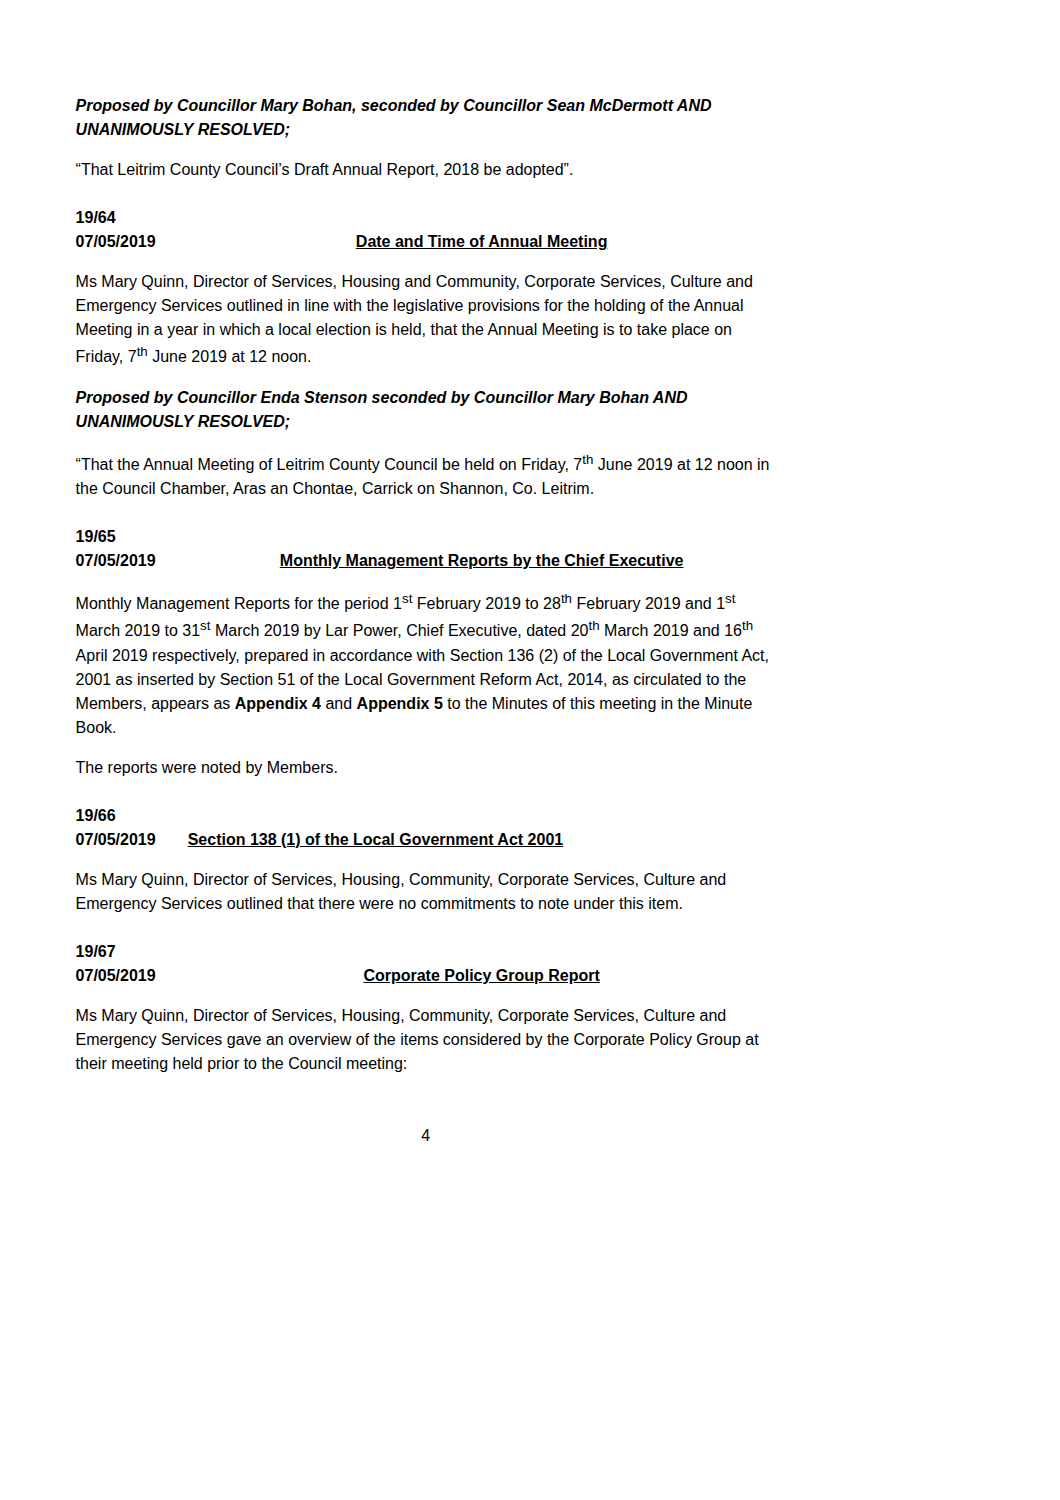Proposed by Councillor Mary Bohan, seconded by Councillor Sean McDermott AND UNANIMOUSLY RESOLVED;
“That Leitrim County Council’s Draft Annual Report, 2018 be adopted”.
19/64
07/05/2019 Date and Time of Annual Meeting
Ms Mary Quinn, Director of Services, Housing and Community, Corporate Services, Culture and Emergency Services outlined in line with the legislative provisions for the holding of the Annual Meeting in a year in which a local election is held, that the Annual Meeting is to take place on Friday, 7th June 2019 at 12 noon.
Proposed by Councillor Enda Stenson seconded by Councillor Mary Bohan AND UNANIMOUSLY RESOLVED;
“That the Annual Meeting of Leitrim County Council be held on Friday, 7th June 2019 at 12 noon in the Council Chamber, Aras an Chontae, Carrick on Shannon, Co. Leitrim.
19/65
07/05/2019 Monthly Management Reports by the Chief Executive
Monthly Management Reports for the period 1st February 2019 to 28th February 2019 and 1st March 2019 to 31st March 2019 by Lar Power, Chief Executive, dated 20th March 2019 and 16th April 2019 respectively, prepared in accordance with Section 136 (2) of the Local Government Act, 2001 as inserted by Section 51 of the Local Government Reform Act, 2014, as circulated to the Members, appears as Appendix 4 and Appendix 5 to the Minutes of this meeting in the Minute Book.
The reports were noted by Members.
19/66
07/05/2019 Section 138 (1) of the Local Government Act 2001
Ms Mary Quinn, Director of Services, Housing, Community, Corporate Services, Culture and Emergency Services outlined that there were no commitments to note under this item.
19/67
07/05/2019 Corporate Policy Group Report
Ms Mary Quinn, Director of Services, Housing, Community, Corporate Services, Culture and Emergency Services gave an overview of the items considered by the Corporate Policy Group at their meeting held prior to the Council meeting:
4